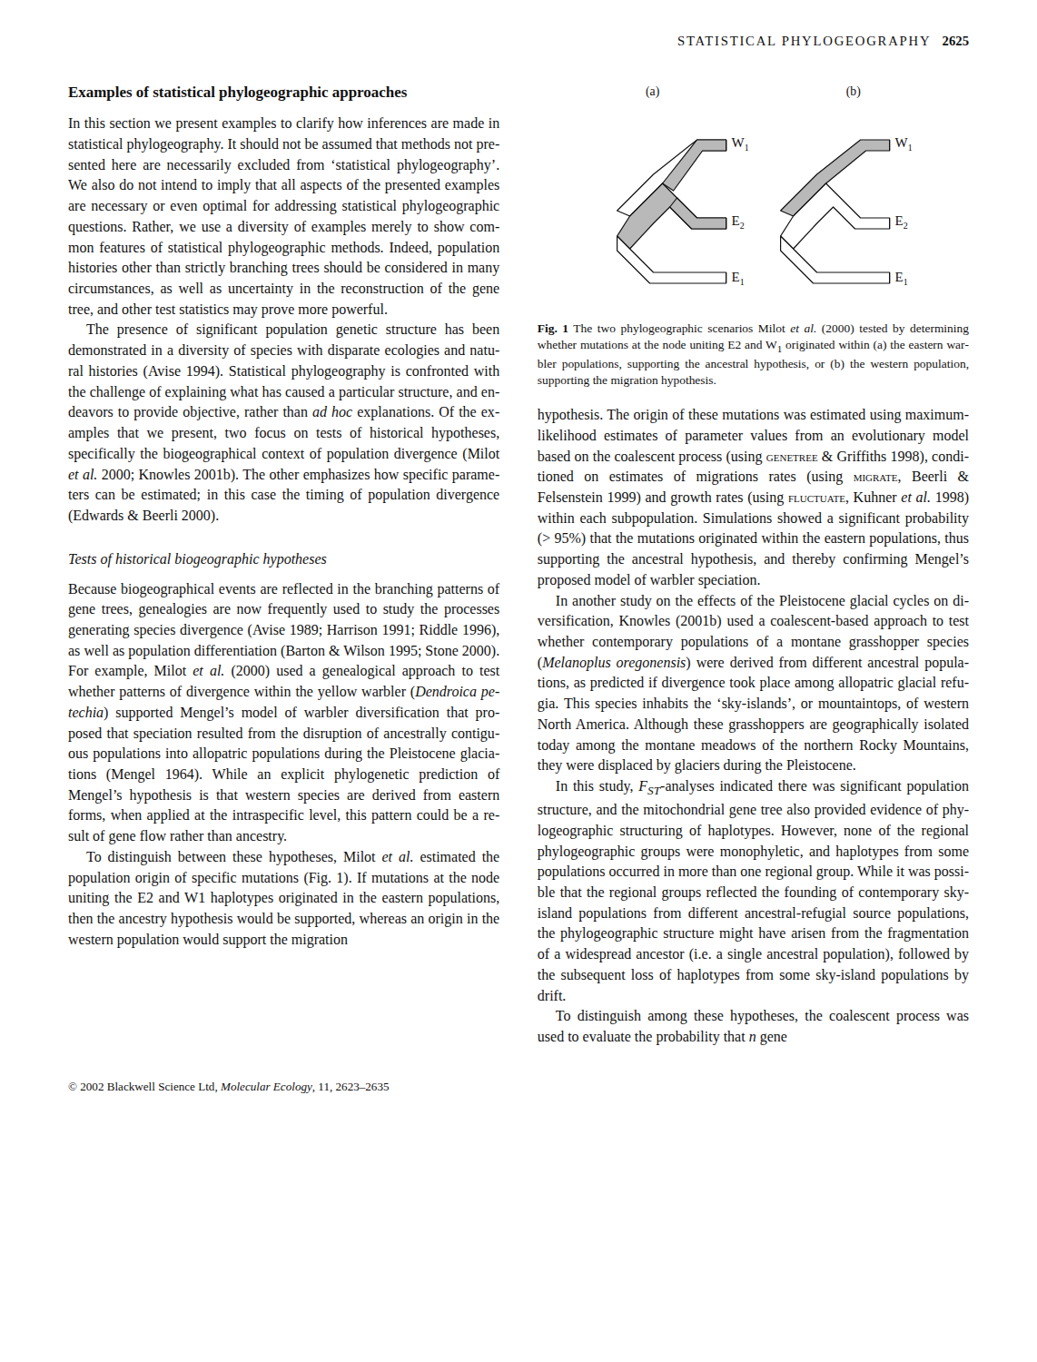STATISTICAL PHYLOGEOGRAPHY 2625
Examples of statistical phylogeographic approaches
In this section we present examples to clarify how inferences are made in statistical phylogeography. It should not be assumed that methods not presented here are necessarily excluded from ‘statistical phylogeography’. We also do not intend to imply that all aspects of the presented examples are necessary or even optimal for addressing statistical phylogeographic questions. Rather, we use a diversity of examples merely to show common features of statistical phylogeographic methods. Indeed, population histories other than strictly branching trees should be considered in many circumstances, as well as uncertainty in the reconstruction of the gene tree, and other test statistics may prove more powerful.
The presence of significant population genetic structure has been demonstrated in a diversity of species with disparate ecologies and natural histories (Avise 1994). Statistical phylogeography is confronted with the challenge of explaining what has caused a particular structure, and endeavors to provide objective, rather than ad hoc explanations. Of the examples that we present, two focus on tests of historical hypotheses, specifically the biogeographical context of population divergence (Milot et al. 2000; Knowles 2001b). The other emphasizes how specific parameters can be estimated; in this case the timing of population divergence (Edwards & Beerli 2000).
Tests of historical biogeographic hypotheses
Because biogeographical events are reflected in the branching patterns of gene trees, genealogies are now frequently used to study the processes generating species divergence (Avise 1989; Harrison 1991; Riddle 1996), as well as population differentiation (Barton & Wilson 1995; Stone 2000). For example, Milot et al. (2000) used a genealogical approach to test whether patterns of divergence within the yellow warbler (Dendroica petechia) supported Mengel’s model of warbler diversification that proposed that speciation resulted from the disruption of ancestrally contiguous populations into allopatric populations during the Pleistocene glaciations (Mengel 1964). While an explicit phylogenetic prediction of Mengel’s hypothesis is that western species are derived from eastern forms, when applied at the intraspecific level, this pattern could be a result of gene flow rather than ancestry.
To distinguish between these hypotheses, Milot et al. estimated the population origin of specific mutations (Fig. 1). If mutations at the node uniting the E2 and W1 haplotypes originated in the eastern populations, then the ancestry hypothesis would be supported, whereas an origin in the western population would support the migration
(a)(b)
W1 E2 E1 W1 E2 E1
Fig. 1 The two phylogeographic scenarios Milot et al. (2000) tested by determining whether mutations at the node uniting E2 and W1 originated within (a) the eastern warbler populations, supporting the ancestral hypothesis, or (b) the western population, supporting the migration hypothesis.
hypothesis. The origin of these mutations was estimated using maximum-likelihood estimates of parameter values from an evolutionary model based on the coalescent process (using genetree & Griffiths 1998), conditioned on estimates of migrations rates (using migrate, Beerli & Felsenstein 1999) and growth rates (using fluctuate, Kuhner et al. 1998) within each subpopulation. Simulations showed a significant probability (> 95%) that the mutations originated within the eastern populations, thus supporting the ancestral hypothesis, and thereby confirming Mengel’s proposed model of warbler speciation.
In another study on the effects of the Pleistocene glacial cycles on diversification, Knowles (2001b) used a coalescent-based approach to test whether contemporary populations of a montane grasshopper species (Melanoplus oregonensis) were derived from different ancestral populations, as predicted if divergence took place among allopatric glacial refugia. This species inhabits the ‘sky-islands’, or mountaintops, of western North America. Although these grasshoppers are geographically isolated today among the montane meadows of the northern Rocky Mountains, they were displaced by glaciers during the Pleistocene.
In this study, FST-analyses indicated there was significant population structure, and the mitochondrial gene tree also provided evidence of phylogeographic structuring of haplotypes. However, none of the regional phylogeographic groups were monophyletic, and haplotypes from some populations occurred in more than one regional group. While it was possible that the regional groups reflected the founding of contemporary sky-island populations from different ancestral-refugial source populations, the phylogeographic structure might have arisen from the fragmentation of a widespread ancestor (i.e. a single ancestral population), followed by the subsequent loss of haplotypes from some sky-island populations by drift.
To distinguish among these hypotheses, the coalescent process was used to evaluate the probability that n gene
© 2002 Blackwell Science Ltd, Molecular Ecology, 11, 2623–2635